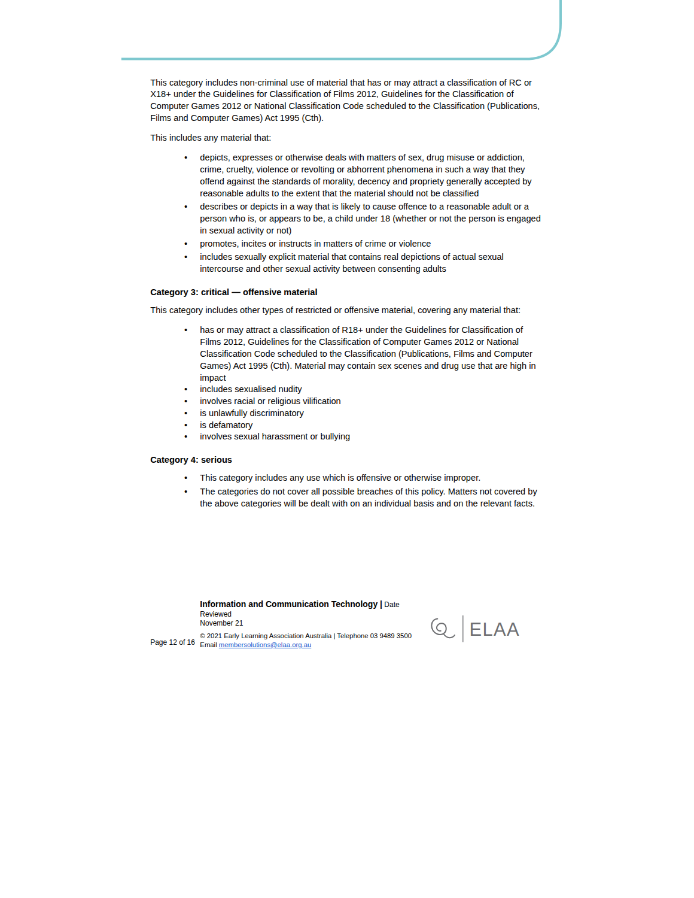This category includes non-criminal use of material that has or may attract a classification of RC or X18+ under the Guidelines for Classification of Films 2012, Guidelines for the Classification of Computer Games 2012 or National Classification Code scheduled to the Classification (Publications, Films and Computer Games) Act 1995 (Cth).
This includes any material that:
depicts, expresses or otherwise deals with matters of sex, drug misuse or addiction, crime, cruelty, violence or revolting or abhorrent phenomena in such a way that they offend against the standards of morality, decency and propriety generally accepted by reasonable adults to the extent that the material should not be classified
describes or depicts in a way that is likely to cause offence to a reasonable adult or a person who is, or appears to be, a child under 18 (whether or not the person is engaged in sexual activity or not)
promotes, incites or instructs in matters of crime or violence
includes sexually explicit material that contains real depictions of actual sexual intercourse and other sexual activity between consenting adults
Category 3: critical — offensive material
This category includes other types of restricted or offensive material, covering any material that:
has or may attract a classification of R18+ under the Guidelines for Classification of Films 2012, Guidelines for the Classification of Computer Games 2012 or National Classification Code scheduled to the Classification (Publications, Films and Computer Games) Act 1995 (Cth). Material may contain sex scenes and drug use that are high in impact
includes sexualised nudity
involves racial or religious vilification
is unlawfully discriminatory
is defamatory
involves sexual harassment or bullying
Category 4: serious
This category includes any use which is offensive or otherwise improper.
The categories do not cover all possible breaches of this policy. Matters not covered by the above categories will be dealt with on an individual basis and on the relevant facts.
Page 12 of 16
Information and Communication Technology | Date Reviewed
November 21
© 2021 Early Learning Association Australia | Telephone 03 9489 3500
Email membersolutions@elaa.org.au
ELAA